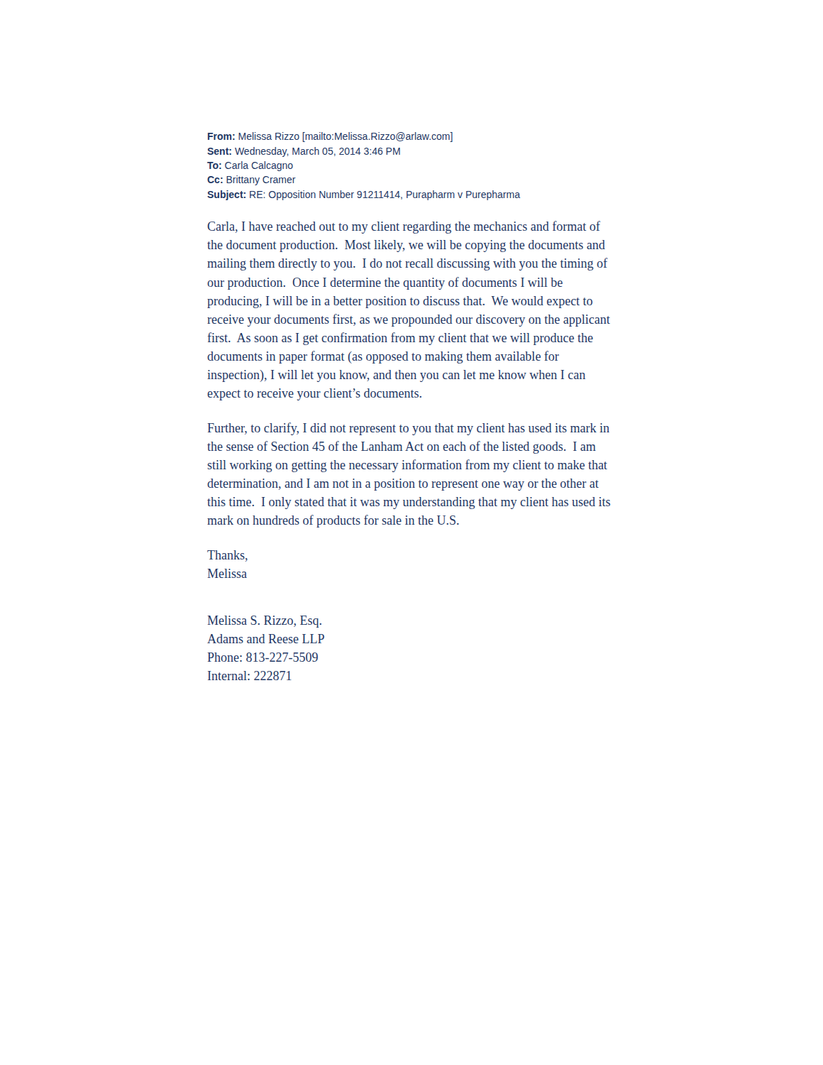From: Melissa Rizzo [mailto:Melissa.Rizzo@arlaw.com]
Sent: Wednesday, March 05, 2014 3:46 PM
To: Carla Calcagno
Cc: Brittany Cramer
Subject: RE: Opposition Number 91211414, Purapharm v Purepharma
Carla, I have reached out to my client regarding the mechanics and format of the document production. Most likely, we will be copying the documents and mailing them directly to you. I do not recall discussing with you the timing of our production. Once I determine the quantity of documents I will be producing, I will be in a better position to discuss that. We would expect to receive your documents first, as we propounded our discovery on the applicant first. As soon as I get confirmation from my client that we will produce the documents in paper format (as opposed to making them available for inspection), I will let you know, and then you can let me know when I can expect to receive your client’s documents.
Further, to clarify, I did not represent to you that my client has used its mark in the sense of Section 45 of the Lanham Act on each of the listed goods. I am still working on getting the necessary information from my client to make that determination, and I am not in a position to represent one way or the other at this time. I only stated that it was my understanding that my client has used its mark on hundreds of products for sale in the U.S.
Thanks,
Melissa
Melissa S. Rizzo, Esq.
Adams and Reese LLP
Phone: 813-227-5509
Internal: 222871